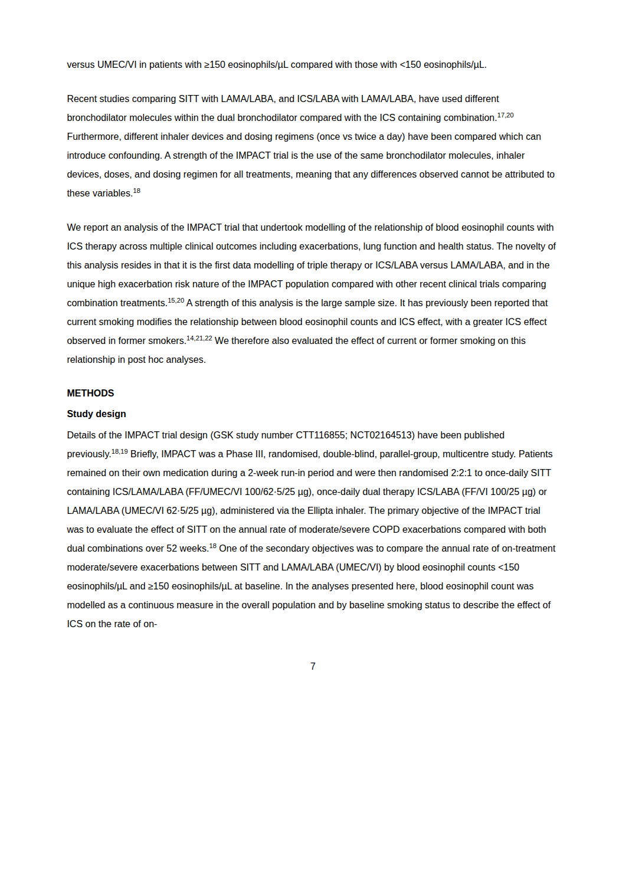versus UMEC/VI in patients with ≥150 eosinophils/µL compared with those with <150 eosinophils/µL.
Recent studies comparing SITT with LAMA/LABA, and ICS/LABA with LAMA/LABA, have used different bronchodilator molecules within the dual bronchodilator compared with the ICS containing combination.17,20 Furthermore, different inhaler devices and dosing regimens (once vs twice a day) have been compared which can introduce confounding. A strength of the IMPACT trial is the use of the same bronchodilator molecules, inhaler devices, doses, and dosing regimen for all treatments, meaning that any differences observed cannot be attributed to these variables.18
We report an analysis of the IMPACT trial that undertook modelling of the relationship of blood eosinophil counts with ICS therapy across multiple clinical outcomes including exacerbations, lung function and health status. The novelty of this analysis resides in that it is the first data modelling of triple therapy or ICS/LABA versus LAMA/LABA, and in the unique high exacerbation risk nature of the IMPACT population compared with other recent clinical trials comparing combination treatments.15,20 A strength of this analysis is the large sample size. It has previously been reported that current smoking modifies the relationship between blood eosinophil counts and ICS effect, with a greater ICS effect observed in former smokers.14,21,22 We therefore also evaluated the effect of current or former smoking on this relationship in post hoc analyses.
METHODS
Study design
Details of the IMPACT trial design (GSK study number CTT116855; NCT02164513) have been published previously.18,19 Briefly, IMPACT was a Phase III, randomised, double-blind, parallel-group, multicentre study. Patients remained on their own medication during a 2-week run-in period and were then randomised 2:2:1 to once-daily SITT containing ICS/LAMA/LABA (FF/UMEC/VI 100/62·5/25 µg), once-daily dual therapy ICS/LABA (FF/VI 100/25 µg) or LAMA/LABA (UMEC/VI 62·5/25 µg), administered via the Ellipta inhaler. The primary objective of the IMPACT trial was to evaluate the effect of SITT on the annual rate of moderate/severe COPD exacerbations compared with both dual combinations over 52 weeks.18 One of the secondary objectives was to compare the annual rate of on-treatment moderate/severe exacerbations between SITT and LAMA/LABA (UMEC/VI) by blood eosinophil counts <150 eosinophils/µL and ≥150 eosinophils/µL at baseline. In the analyses presented here, blood eosinophil count was modelled as a continuous measure in the overall population and by baseline smoking status to describe the effect of ICS on the rate of on-
7